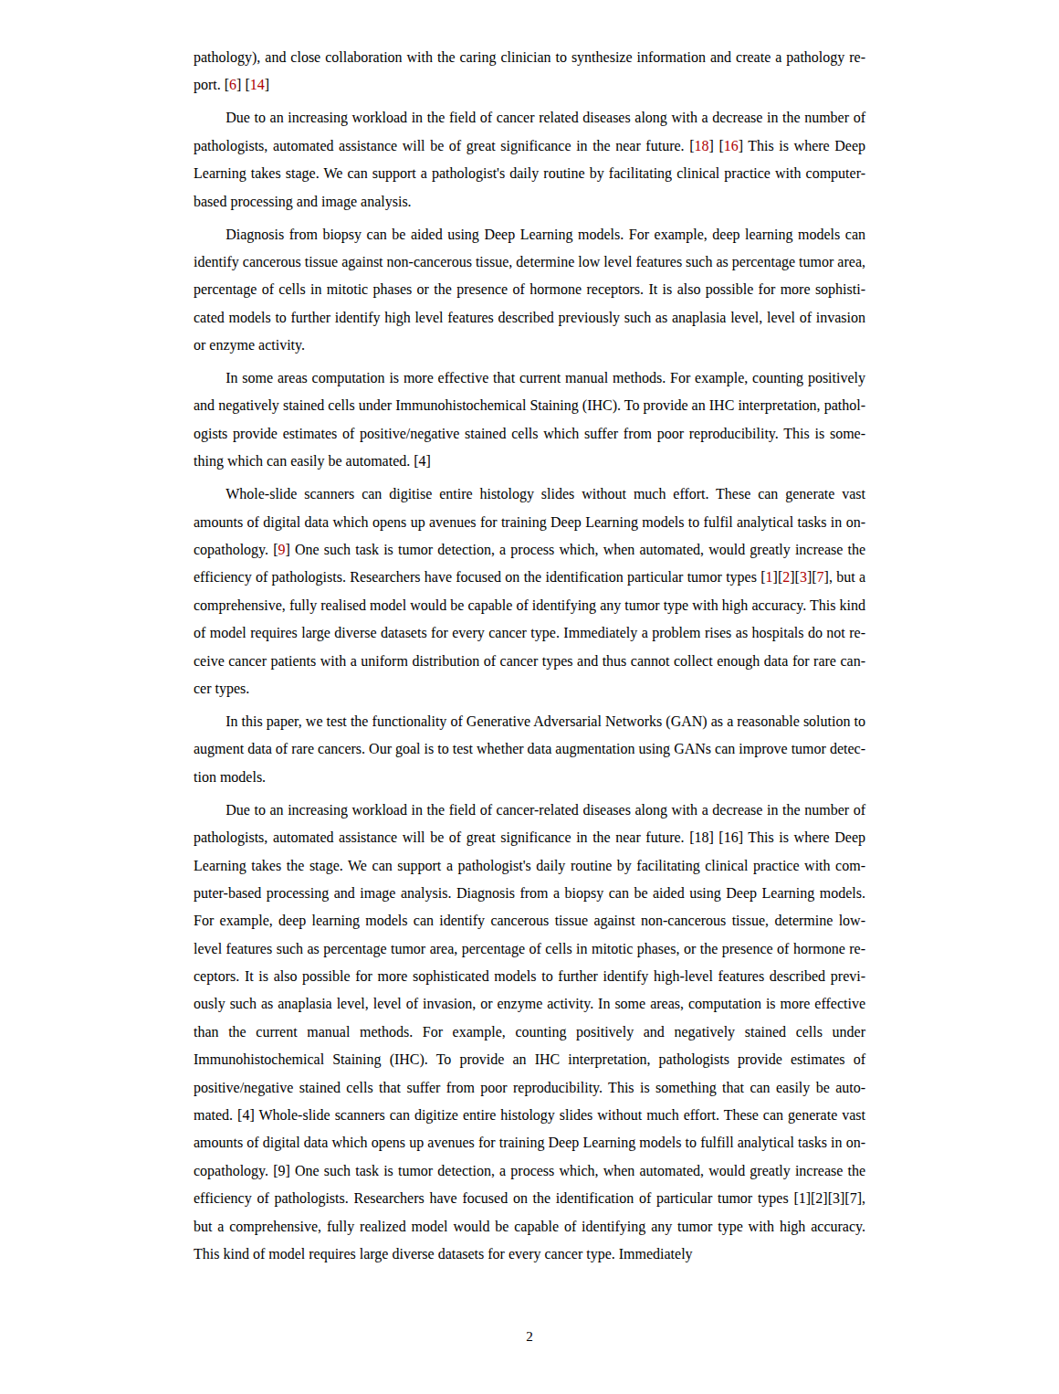pathology), and close collaboration with the caring clinician to synthesize information and create a pathology report. [6] [14]
Due to an increasing workload in the field of cancer related diseases along with a decrease in the number of pathologists, automated assistance will be of great significance in the near future. [18] [16] This is where Deep Learning takes stage. We can support a pathologist's daily routine by facilitating clinical practice with computer-based processing and image analysis.
Diagnosis from biopsy can be aided using Deep Learning models. For example, deep learning models can identify cancerous tissue against non-cancerous tissue, determine low level features such as percentage tumor area, percentage of cells in mitotic phases or the presence of hormone receptors. It is also possible for more sophisticated models to further identify high level features described previously such as anaplasia level, level of invasion or enzyme activity.
In some areas computation is more effective that current manual methods. For example, counting positively and negatively stained cells under Immunohistochemical Staining (IHC). To provide an IHC interpretation, pathologists provide estimates of positive/negative stained cells which suffer from poor reproducibility. This is something which can easily be automated. [4]
Whole-slide scanners can digitise entire histology slides without much effort. These can generate vast amounts of digital data which opens up avenues for training Deep Learning models to fulfil analytical tasks in oncopathology. [9] One such task is tumor detection, a process which, when automated, would greatly increase the efficiency of pathologists. Researchers have focused on the identification particular tumor types [1][2][3][7], but a comprehensive, fully realised model would be capable of identifying any tumor type with high accuracy. This kind of model requires large diverse datasets for every cancer type. Immediately a problem rises as hospitals do not receive cancer patients with a uniform distribution of cancer types and thus cannot collect enough data for rare cancer types.
In this paper, we test the functionality of Generative Adversarial Networks (GAN) as a reasonable solution to augment data of rare cancers. Our goal is to test whether data augmentation using GANs can improve tumor detection models.
Due to an increasing workload in the field of cancer-related diseases along with a decrease in the number of pathologists, automated assistance will be of great significance in the near future. [18] [16] This is where Deep Learning takes the stage. We can support a pathologist's daily routine by facilitating clinical practice with computer-based processing and image analysis. Diagnosis from a biopsy can be aided using Deep Learning models. For example, deep learning models can identify cancerous tissue against non-cancerous tissue, determine low-level features such as percentage tumor area, percentage of cells in mitotic phases, or the presence of hormone receptors. It is also possible for more sophisticated models to further identify high-level features described previously such as anaplasia level, level of invasion, or enzyme activity. In some areas, computation is more effective than the current manual methods. For example, counting positively and negatively stained cells under Immunohistochemical Staining (IHC). To provide an IHC interpretation, pathologists provide estimates of positive/negative stained cells that suffer from poor reproducibility. This is something that can easily be automated. [4] Whole-slide scanners can digitize entire histology slides without much effort. These can generate vast amounts of digital data which opens up avenues for training Deep Learning models to fulfill analytical tasks in oncopathology. [9] One such task is tumor detection, a process which, when automated, would greatly increase the efficiency of pathologists. Researchers have focused on the identification of particular tumor types [1][2][3][7], but a comprehensive, fully realized model would be capable of identifying any tumor type with high accuracy. This kind of model requires large diverse datasets for every cancer type. Immediately
2